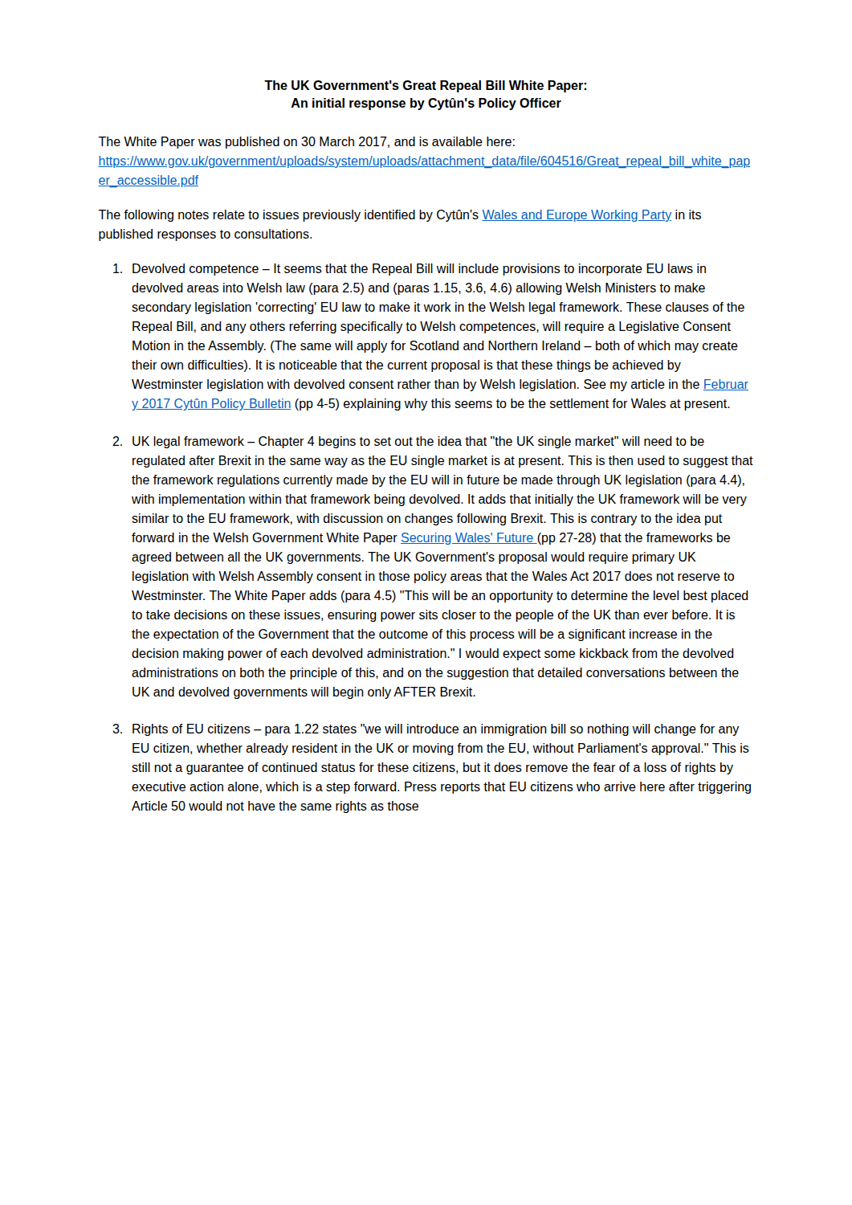The UK Government's Great Repeal Bill White Paper:
An initial response by Cytûn's Policy Officer
The White Paper was published on 30 March 2017, and is available here:
https://www.gov.uk/government/uploads/system/uploads/attachment_data/file/604516/Great_repeal_bill_white_paper_accessible.pdf
The following notes relate to issues previously identified by Cytûn's Wales and Europe Working Party in its published responses to consultations.
Devolved competence – It seems that the Repeal Bill will include provisions to incorporate EU laws in devolved areas into Welsh law (para 2.5) and (paras 1.15, 3.6, 4.6) allowing Welsh Ministers to make secondary legislation 'correcting' EU law to make it work in the Welsh legal framework. These clauses of the Repeal Bill, and any others referring specifically to Welsh competences, will require a Legislative Consent Motion in the Assembly. (The same will apply for Scotland and Northern Ireland – both of which may create their own difficulties). It is noticeable that the current proposal is that these things be achieved by Westminster legislation with devolved consent rather than by Welsh legislation. See my article in the February 2017 Cytûn Policy Bulletin (pp 4-5) explaining why this seems to be the settlement for Wales at present.
UK legal framework – Chapter 4 begins to set out the idea that "the UK single market" will need to be regulated after Brexit in the same way as the EU single market is at present. This is then used to suggest that the framework regulations currently made by the EU will in future be made through UK legislation (para 4.4), with implementation within that framework being devolved. It adds that initially the UK framework will be very similar to the EU framework, with discussion on changes following Brexit. This is contrary to the idea put forward in the Welsh Government White Paper Securing Wales' Future (pp 27-28) that the frameworks be agreed between all the UK governments. The UK Government's proposal would require primary UK legislation with Welsh Assembly consent in those policy areas that the Wales Act 2017 does not reserve to Westminster. The White Paper adds (para 4.5) "This will be an opportunity to determine the level best placed to take decisions on these issues, ensuring power sits closer to the people of the UK than ever before. It is the expectation of the Government that the outcome of this process will be a significant increase in the decision making power of each devolved administration." I would expect some kickback from the devolved administrations on both the principle of this, and on the suggestion that detailed conversations between the UK and devolved governments will begin only AFTER Brexit.
Rights of EU citizens – para 1.22 states "we will introduce an immigration bill so nothing will change for any EU citizen, whether already resident in the UK or moving from the EU, without Parliament's approval." This is still not a guarantee of continued status for these citizens, but it does remove the fear of a loss of rights by executive action alone, which is a step forward. Press reports that EU citizens who arrive here after triggering Article 50 would not have the same rights as those